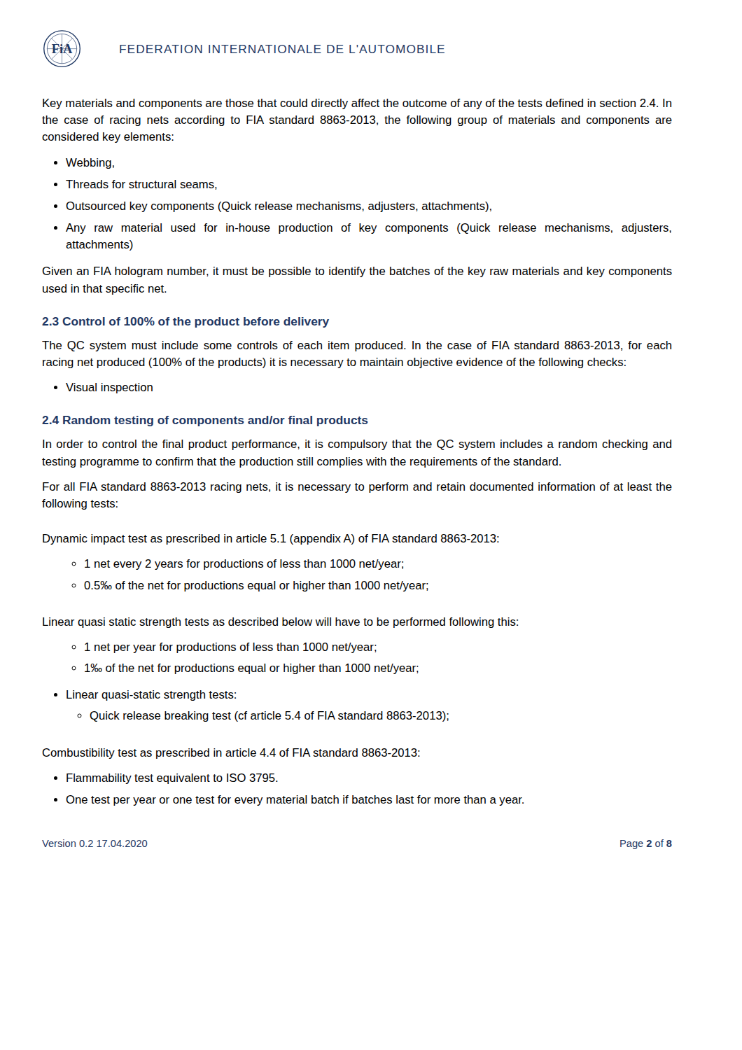FiA FEDERATION INTERNATIONALE DE L'AUTOMOBILE
Key materials and components are those that could directly affect the outcome of any of the tests defined in section 2.4. In the case of racing nets according to FIA standard 8863-2013, the following group of materials and components are considered key elements:
Webbing,
Threads for structural seams,
Outsourced key components (Quick release mechanisms, adjusters, attachments),
Any raw material used for in-house production of key components (Quick release mechanisms, adjusters, attachments)
Given an FIA hologram number, it must be possible to identify the batches of the key raw materials and key components used in that specific net.
2.3 Control of 100% of the product before delivery
The QC system must include some controls of each item produced. In the case of FIA standard 8863-2013, for each racing net produced (100% of the products) it is necessary to maintain objective evidence of the following checks:
Visual inspection
2.4 Random testing of components and/or final products
In order to control the final product performance, it is compulsory that the QC system includes a random checking and testing programme to confirm that the production still complies with the requirements of the standard.
For all FIA standard 8863-2013 racing nets, it is necessary to perform and retain documented information of at least the following tests:
Dynamic impact test as prescribed in article 5.1 (appendix A) of FIA standard 8863-2013:
1 net every 2 years for productions of less than 1000 net/year;
0.5‰ of the net for productions equal or higher than 1000 net/year;
Linear quasi static strength tests as described below will have to be performed following this:
1 net per year for productions of less than 1000 net/year;
1‰ of the net for productions equal or higher than 1000 net/year;
Linear quasi-static strength tests:
Quick release breaking test (cf article 5.4 of FIA standard 8863-2013);
Combustibility test as prescribed in article 4.4 of FIA standard 8863-2013:
Flammability test equivalent to ISO 3795.
One test per year or one test for every material batch if batches last for more than a year.
Version 0.2 17.04.2020 Page 2 of 8